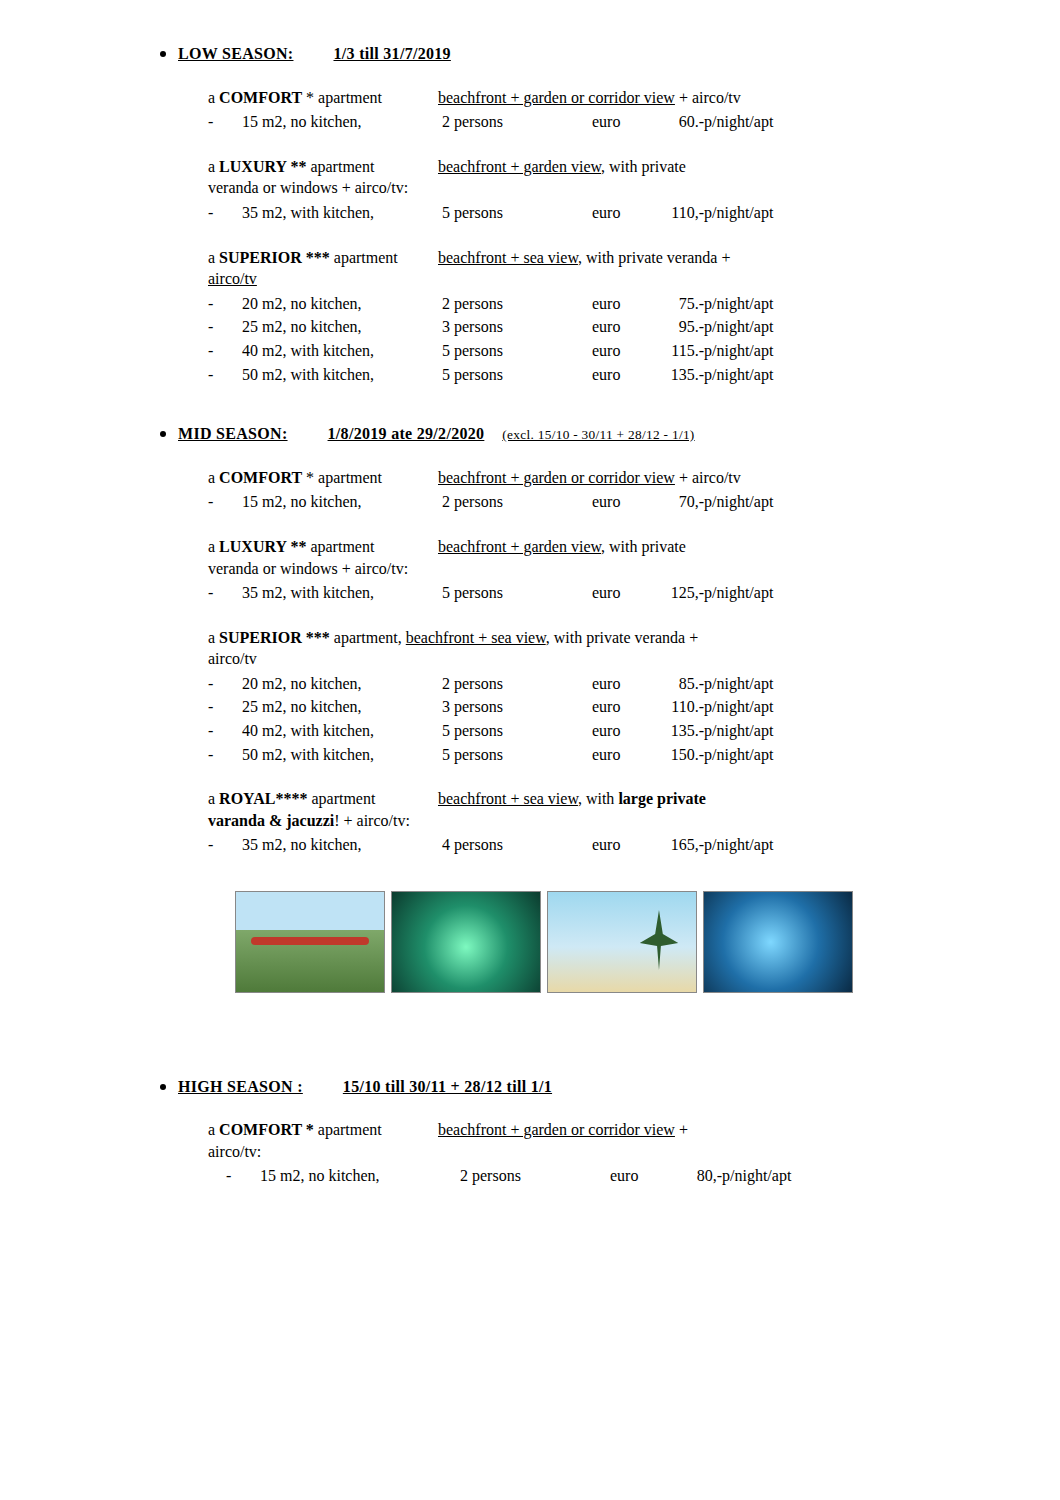LOW SEASON:1/3 till 31/7/2019
a COMFORT * apartment beachfront + garden or corridor view + airco/tv
| - | 15 m2, no kitchen, | 2 persons | euro | 60.- | p/night/apt |
a LUXURY ** apartment beachfront + garden view, with private veranda or windows + airco/tv:
| - | 35 m2, with kitchen, | 5 persons | euro | 110,- | p/night/apt |
a SUPERIOR *** apartment beachfront + sea view, with private veranda + airco/tv
| - | 20 m2, no kitchen, | 2 persons | euro | 75.- | p/night/apt |
| - | 25 m2, no kitchen, | 3 persons | euro | 95.- | p/night/apt |
| - | 40 m2, with kitchen, | 5 persons | euro | 115.- | p/night/apt |
| - | 50 m2, with kitchen, | 5 persons | euro | 135.- | p/night/apt |
MID SEASON:1/8/2019 ate 29/2/2020(excl. 15/10 - 30/11 + 28/12 - 1/1)
a COMFORT * apartment beachfront + garden or corridor view + airco/tv
| - | 15 m2, no kitchen, | 2 persons | euro | 70,- | p/night/apt |
a LUXURY ** apartment beachfront + garden view, with private veranda or windows + airco/tv:
| - | 35 m2, with kitchen, | 5 persons | euro | 125,- | p/night/apt |
a SUPERIOR *** apartment, beachfront + sea view, with private veranda + airco/tv
| - | 20 m2, no kitchen, | 2 persons | euro | 85.- | p/night/apt |
| - | 25 m2, no kitchen, | 3 persons | euro | 110.- | p/night/apt |
| - | 40 m2, with kitchen, | 5 persons | euro | 135.- | p/night/apt |
| - | 50 m2, with kitchen, | 5 persons | euro | 150.- | p/night/apt |
a ROYAL**** apartment beachfront + sea view, with large private varanda & jacuzzi! + airco/tv:
| - | 35 m2, no kitchen, | 4 persons | euro | 165,- | p/night/apt |
HIGH SEASON :15/10 till 30/11 + 28/12 till 1/1
a COMFORT * apartment beachfront + garden or corridor view + airco/tv:
| - | 15 m2, no kitchen, | 2 persons | euro | 80,- | p/night/apt |